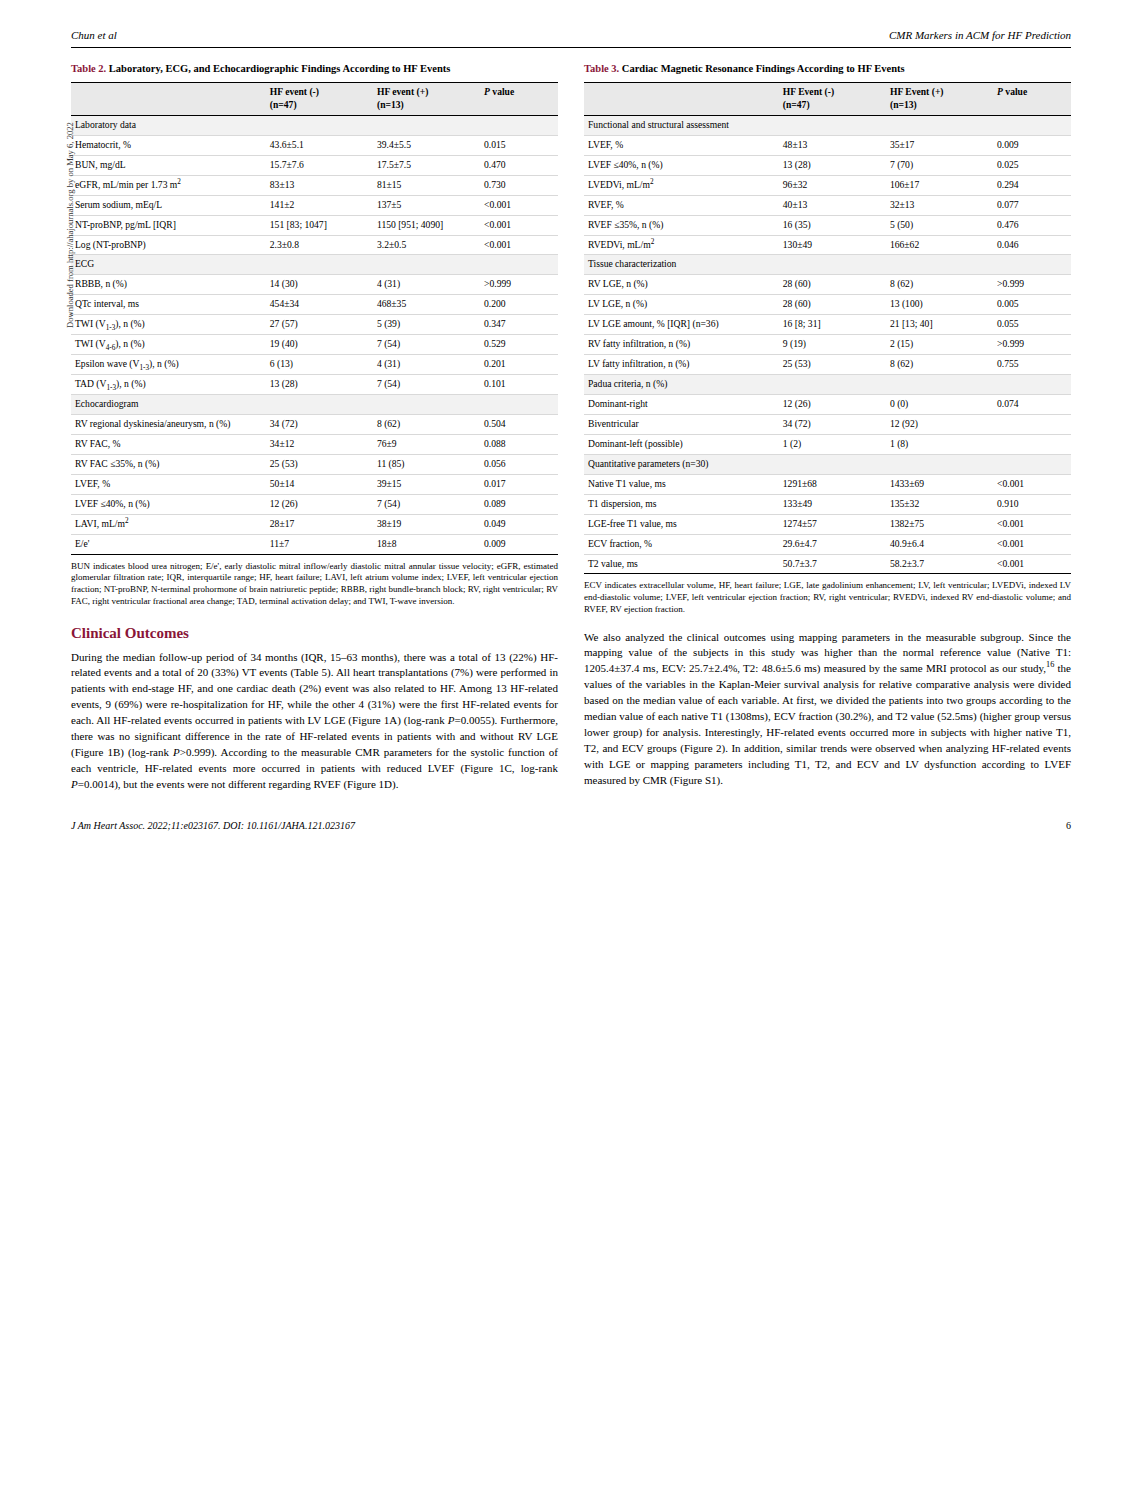Downloaded from http://ahajournals.org by on May 6, 2022
Chun et al
CMR Markers in ACM for HF Prediction
Table 2. Laboratory, ECG, and Echocardiographic Findings According to HF Events
| | HF event (-) (n=47) | HF event (+) (n=13) | P value |
| --- | --- | --- | --- |
| Laboratory data |
| Hematocrit, % | 43.6±5.1 | 39.4±5.5 | 0.015 |
| BUN, mg/dL | 15.7±7.6 | 17.5±7.5 | 0.470 |
| eGFR, mL/min per 1.73 m 2 | 83±13 | 81±15 | 0.730 |
| Serum sodium, mEq/L | 141±2 | 137±5 | <0.001 |
| NT-proBNP, pg/mL [IQR] | 151 [83; 1047] | 1150 [951; 4090] | <0.001 |
| Log (NT-proBNP) | 2.3±0.8 | 3.2±0.5 | <0.001 |
| ECG |
| RBBB, n (%) | 14 (30) | 4 (31) | >0.999 |
| QTc interval, ms | 454±34 | 468±35 | 0.200 |
| TWI (V 1-3 ), n (%) | 27 (57) | 5 (39) | 0.347 |
| TWI (V 4-6 ), n (%) | 19 (40) | 7 (54) | 0.529 |
| Epsilon wave (V 1-3 ), n (%) | 6 (13) | 4 (31) | 0.201 |
| TAD (V 1-3 ), n (%) | 13 (28) | 7 (54) | 0.101 |
| Echocardiogram |
| RV regional dyskinesia/aneurysm, n (%) | 34 (72) | 8 (62) | 0.504 |
| RV FAC, % | 34±12 | 76±9 | 0.088 |
| RV FAC ≤35%, n (%) | 25 (53) | 11 (85) | 0.056 |
| LVEF, % | 50±14 | 39±15 | 0.017 |
| LVEF ≤40%, n (%) | 12 (26) | 7 (54) | 0.089 |
| LAVI, mL/m 2 | 28±17 | 38±19 | 0.049 |
| E/e' | 11±7 | 18±8 | 0.009 |
BUN indicates blood urea nitrogen; E/e', early diastolic mitral inflow/early diastolic mitral annular tissue velocity; eGFR, estimated glomerular filtration rate; IQR, interquartile range; HF, heart failure; LAVI, left atrium volume index; LVEF, left ventricular ejection fraction; NT-proBNP, N-terminal prohormone of brain natriuretic peptide; RBBB, right bundle-branch block; RV, right ventricular; RV FAC, right ventricular fractional area change; TAD, terminal activation delay; and TWI, T-wave inversion.
Clinical Outcomes
During the median follow-up period of 34 months (IQR, 15–63 months), there was a total of 13 (22%) HF-related events and a total of 20 (33%) VT events (Table 5). All heart transplantations (7%) were performed in patients with end-stage HF, and one cardiac death (2%) event was also related to HF. Among 13 HF-related events, 9 (69%) were re-hospitalization for HF, while the other 4 (31%) were the first HF-related events for each. All HF-related events occurred in patients with LV LGE (Figure 1A) (log-rank P=0.0055). Furthermore, there was no significant difference in the rate of HF-related events in patients with and without RV LGE (Figure 1B) (log-rank P>0.999). According to the measurable CMR parameters for the systolic function of each ventricle, HF-related events more occurred in patients with reduced LVEF (Figure 1C, log-rank P=0.0014), but the events were not different regarding RVEF (Figure 1D).
Table 3. Cardiac Magnetic Resonance Findings According to HF Events
| | HF Event (-) (n=47) | HF Event (+) (n=13) | P value |
| --- | --- | --- | --- |
| Functional and structural assessment |
| LVEF, % | 48±13 | 35±17 | 0.009 |
| LVEF ≤40%, n (%) | 13 (28) | 7 (70) | 0.025 |
| LVEDVi, mL/m 2 | 96±32 | 106±17 | 0.294 |
| RVEF, % | 40±13 | 32±13 | 0.077 |
| RVEF ≤35%, n (%) | 16 (35) | 5 (50) | 0.476 |
| RVEDVi, mL/m 2 | 130±49 | 166±62 | 0.046 |
| Tissue characterization |
| RV LGE, n (%) | 28 (60) | 8 (62) | >0.999 |
| LV LGE, n (%) | 28 (60) | 13 (100) | 0.005 |
| LV LGE amount, % [IQR] (n=36) | 16 [8; 31] | 21 [13; 40] | 0.055 |
| RV fatty infiltration, n (%) | 9 (19) | 2 (15) | >0.999 |
| LV fatty infiltration, n (%) | 25 (53) | 8 (62) | 0.755 |
| Padua criteria, n (%) |
| Dominant-right | 12 (26) | 0 (0) | 0.074 |
| Biventricular | 34 (72) | 12 (92) | |
| Dominant-left (possible) | 1 (2) | 1 (8) | |
| Quantitative parameters (n=30) |
| Native T1 value, ms | 1291±68 | 1433±69 | <0.001 |
| T1 dispersion, ms | 133±49 | 135±32 | 0.910 |
| LGE-free T1 value, ms | 1274±57 | 1382±75 | <0.001 |
| ECV fraction, % | 29.6±4.7 | 40.9±6.4 | <0.001 |
| T2 value, ms | 50.7±3.7 | 58.2±3.7 | <0.001 |
ECV indicates extracellular volume, HF, heart failure; LGE, late gadolinium enhancement; LV, left ventricular; LVEDVi, indexed LV end-diastolic volume; LVEF, left ventricular ejection fraction; RV, right ventricular; RVEDVi, indexed RV end-diastolic volume; and RVEF, RV ejection fraction.
We also analyzed the clinical outcomes using mapping parameters in the measurable subgroup. Since the mapping value of the subjects in this study was higher than the normal reference value (Native T1: 1205.4±37.4 ms, ECV: 25.7±2.4%, T2: 48.6±5.6 ms) measured by the same MRI protocol as our study,16 the values of the variables in the Kaplan-Meier survival analysis for relative comparative analysis were divided based on the median value of each variable. At first, we divided the patients into two groups according to the median value of each native T1 (1308ms), ECV fraction (30.2%), and T2 value (52.5ms) (higher group versus lower group) for analysis. Interestingly, HF-related events occurred more in subjects with higher native T1, T2, and ECV groups (Figure 2). In addition, similar trends were observed when analyzing HF-related events with LGE or mapping parameters including T1, T2, and ECV and LV dysfunction according to LVEF measured by CMR (Figure S1).
J Am Heart Assoc. 2022;11:e023167. DOI: 10.1161/JAHA.121.023167
6